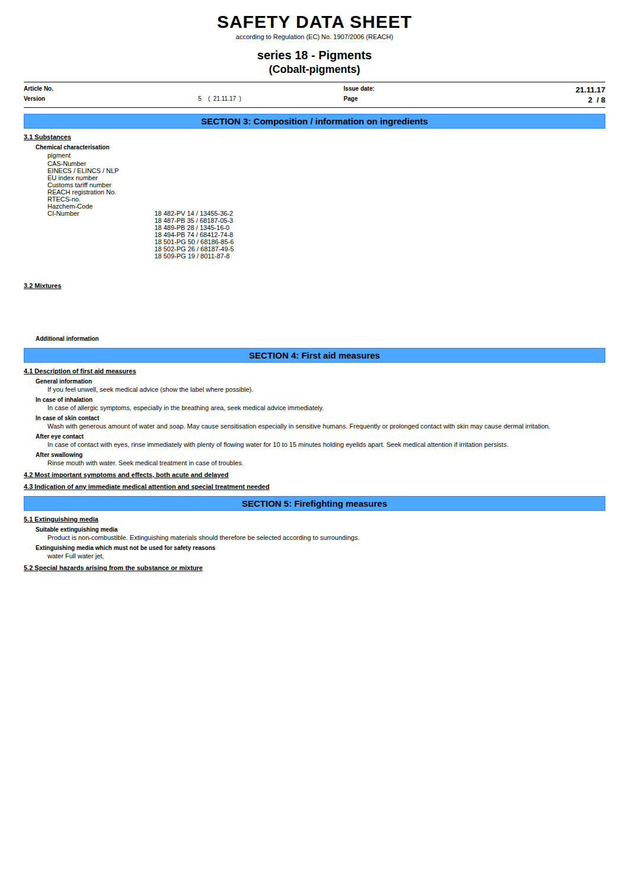SAFETY DATA SHEET
according to Regulation (EC) No. 1907/2006 (REACH)
series 18 - Pigments
(Cobalt-pigments)
| Article No. | | Issue date: | 21.11.17 |
| Version | 5 ( 21.11.17 ) | Page | 2 / 8 |
SECTION 3: Composition / information on ingredients
3.1 Substances
Chemical characterisation
pigment
| CAS-Number | |
| EINECS / ELINCS / NLP | |
| EU index number | |
| Customs tariff number | |
| REACH registration No. | |
| RTECS-no. | |
| Hazchem-Code | |
| CI-Number | / 18 482 / - / PV 14 / 13455-36-2 / / 18 487 / - / PB 35 / 68187-05-3 / / 18 489 / - / PB 28 / 1345-16-0 / / 18 494 / - / PB 74 / 68412-74-8 / / 18 501 / - / PG 50 / 68186-85-6 / / 18 502 / - / PG 26 / 68187-49-5 / / 18 509 / - / PG 19 / 8011-87-8 / |
3.2 Mixtures
Additional information
SECTION 4: First aid measures
4.1 Description of first aid measures
General information
If you feel unwell, seek medical advice (show the label where possible).
In case of inhalation
In case of allergic symptoms, especially in the breathing area, seek medical advice immediately.
In case of skin contact
Wash with generous amount of water and soap. May cause sensitisation especially in sensitive humans. Frequently or prolonged contact with skin may cause dermal irritation.
After eye contact
In case of contact with eyes, rinse immediately with plenty of flowing water for 10 to 15 minutes holding eyelids apart. Seek medical attention if irritation persists.
After swallowing
Rinse mouth with water. Seek medical treatment in case of troubles.
4.2 Most important symptoms and effects, both acute and delayed
4.3 Indication of any immediate medical attention and special treatment needed
SECTION 5: Firefighting measures
5.1 Extinguishing media
Suitable extinguishing media
Product is non-combustible. Extinguishing materials should therefore be selected according to surroundings.
Extinguishing media which must not be used for safety reasons
water Full water jet,
5.2 Special hazards arising from the substance or mixture